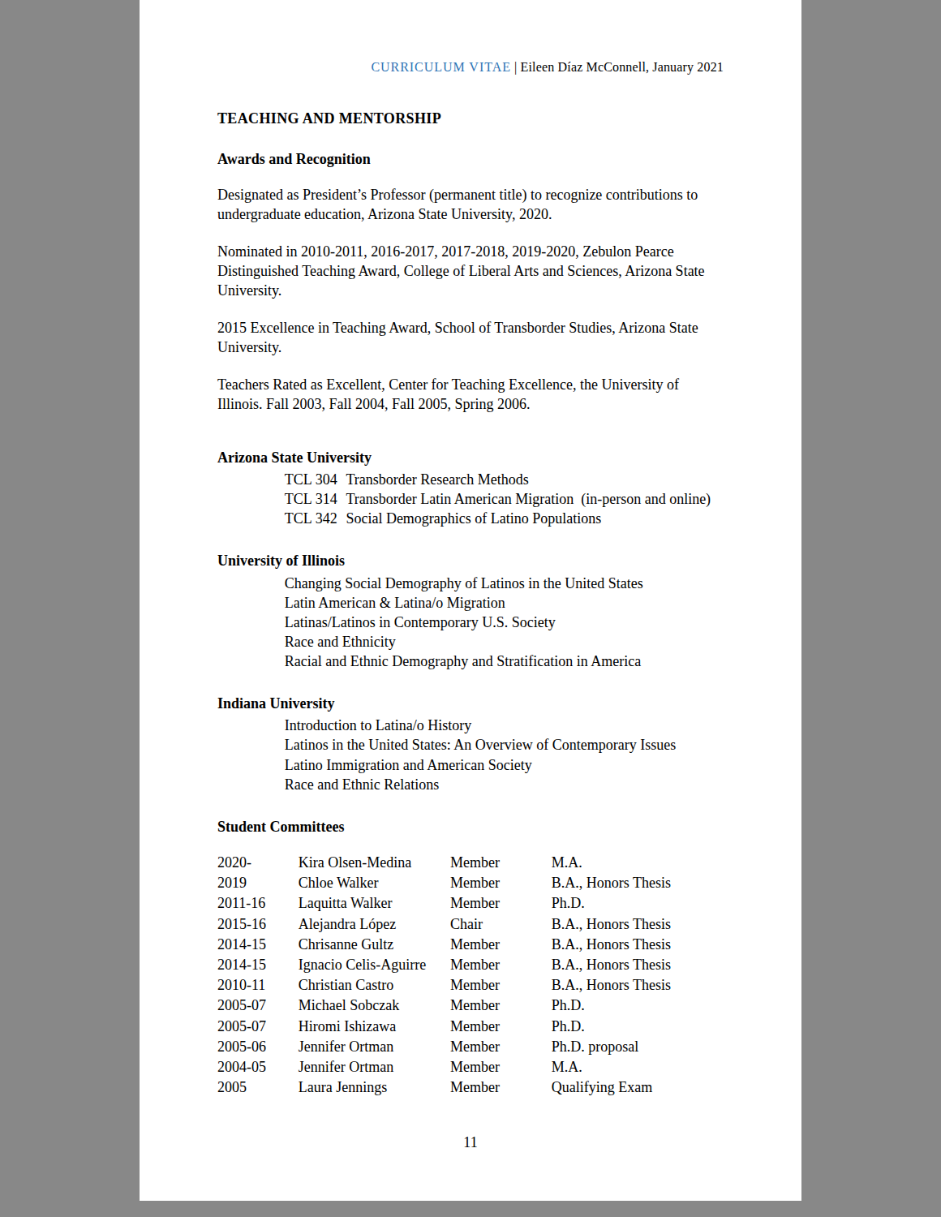CURRICULUM VITAE | Eileen Díaz McConnell, January 2021
TEACHING AND MENTORSHIP
Awards and Recognition
Designated as President’s Professor (permanent title) to recognize contributions to undergraduate education, Arizona State University, 2020.
Nominated in 2010-2011, 2016-2017, 2017-2018, 2019-2020, Zebulon Pearce Distinguished Teaching Award, College of Liberal Arts and Sciences, Arizona State University.
2015 Excellence in Teaching Award, School of Transborder Studies, Arizona State University.
Teachers Rated as Excellent, Center for Teaching Excellence, the University of Illinois. Fall 2003, Fall 2004, Fall 2005, Spring 2006.
Arizona State University
TCL 304 Transborder Research Methods
TCL 314 Transborder Latin American Migration (in-person and online)
TCL 342 Social Demographics of Latino Populations
University of Illinois
Changing Social Demography of Latinos in the United States
Latin American & Latina/o Migration
Latinas/Latinos in Contemporary U.S. Society
Race and Ethnicity
Racial and Ethnic Demography and Stratification in America
Indiana University
Introduction to Latina/o History
Latinos in the United States: An Overview of Contemporary Issues
Latino Immigration and American Society
Race and Ethnic Relations
Student Committees
| 2020- | Kira Olsen-Medina | Member | M.A. |
| 2019 | Chloe Walker | Member | B.A., Honors Thesis |
| 2011-16 | Laquitta Walker | Member | Ph.D. |
| 2015-16 | Alejandra López | Chair | B.A., Honors Thesis |
| 2014-15 | Chrisanne Gultz | Member | B.A., Honors Thesis |
| 2014-15 | Ignacio Celis-Aguirre | Member | B.A., Honors Thesis |
| 2010-11 | Christian Castro | Member | B.A., Honors Thesis |
| 2005-07 | Michael Sobczak | Member | Ph.D. |
| 2005-07 | Hiromi Ishizawa | Member | Ph.D. |
| 2005-06 | Jennifer Ortman | Member | Ph.D. proposal |
| 2004-05 | Jennifer Ortman | Member | M.A. |
| 2005 | Laura Jennings | Member | Qualifying Exam |
11